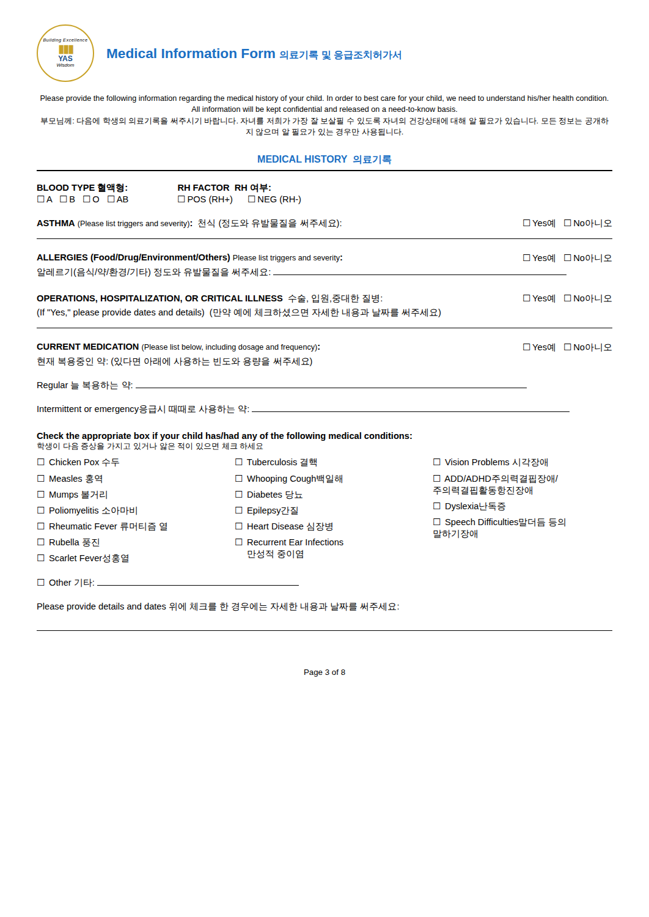Building Excellence
▮▮▮
YAS
Wisdom
Medical Information Form 의료기록 및 응급조치허가서
Please provide the following information regarding the medical history of your child. In order to best care for your child, we need to understand his/her health condition. All information will be kept confidential and released on a need-to-know basis.
부모님께: 다음에 학생의 의료기록을 써주시기 바랍니다. 자녀를 저희가 가장 잘 보살필 수 있도록 자녀의 건강상태에 대해 알 필요가 있습니다. 모든 정보는 공개하지 않으며 알 필요가 있는 경우만 사용됩니다.
MEDICAL HISTORY 의료기록
BLOOD TYPE 혈액형:
☐A ☐B ☐O ☐AB
RH FACTOR RH 여부:
☐POS (RH+) ☐NEG (RH-)
☐Yes예 ☐No아니오 ASTHMA (Please list triggers and severity): 천식 (정도와 유발물질을 써주세요):
☐Yes예 ☐No아니오 ALLERGIES (Food/Drug/Environment/Others) Please list triggers and severity:
알레르기(음식/약/환경/기타) 정도와 유발물질을 써주세요:
☐Yes예 ☐No아니오 OPERATIONS, HOSPITALIZATION, OR CRITICAL ILLNESS 수술, 입원,중대한 질병:
(If "Yes," please provide dates and details) (만약 예에 체크하셨으면 자세한 내용과 날짜를 써주세요)
☐Yes예 ☐No아니오 CURRENT MEDICATION (Please list below, including dosage and frequency):
현재 복용중인 약: (있다면 아래에 사용하는 빈도와 용량을 써주세요)
Regular 늘 복용하는 약:
Intermittent or emergency응급시 때때로 사용하는 약:
Check the appropriate box if your child has/had any of the following medical conditions:
학생이 다음 증상을 가지고 있거나 앓은 적이 있으면 체크 하세요
☐ Chicken Pox 수두
☐ Measles 홍역
☐ Mumps 볼거리
☐ Poliomyelitis 소아마비
☐ Rheumatic Fever 류머티즘 열
☐ Rubella 풍진
☐ Scarlet Fever성홍열
☐ Tuberculosis 결핵
☐ Whooping Cough백일해
☐ Diabetes 당뇨
☐ Epilepsy간질
☐ Heart Disease 심장병
☐ Recurrent Ear Infections
만성적 중이염
☐ Vision Problems 시각장애
☐ ADD/ADHD주의력결핍장애/
주의력결핍활동항진장애
☐ Dyslexia난독증
☐ Speech Difficulties말더듬 등의
말하기장애
☐ Other 기타:
Please provide details and dates 위에 체크를 한 경우에는 자세한 내용과 날짜를 써주세요:
Page 3 of 8